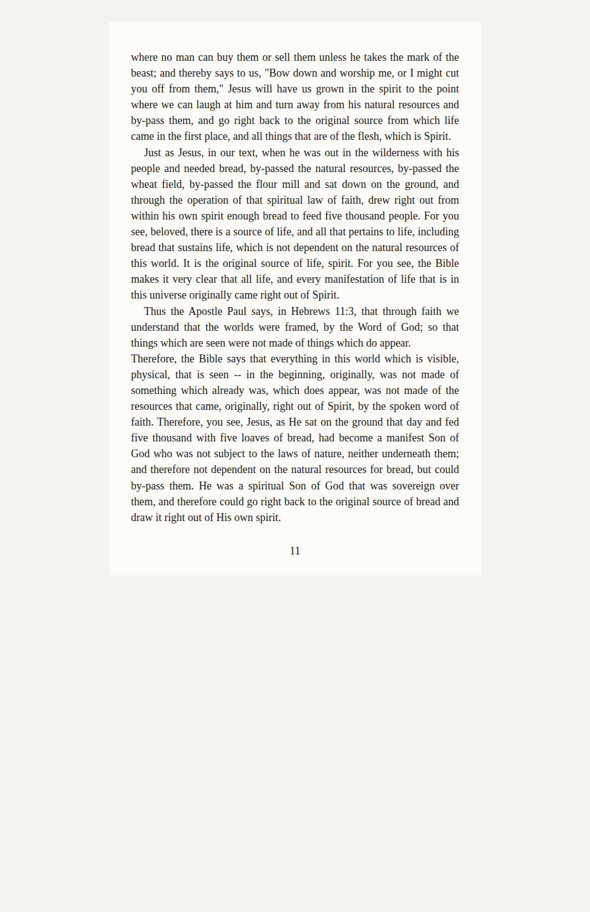where no man can buy them or sell them unless he takes the mark of the beast; and thereby says to us, "Bow down and worship me, or I might cut you off from them," Jesus will have us grown in the spirit to the point where we can laugh at him and turn away from his natural resources and by-pass them, and go right back to the original source from which life came in the first place, and all things that are of the flesh, which is Spirit.
Just as Jesus, in our text, when he was out in the wilderness with his people and needed bread, by-passed the natural resources, by-passed the wheat field, by-passed the flour mill and sat down on the ground, and through the operation of that spiritual law of faith, drew right out from within his own spirit enough bread to feed five thousand people. For you see, beloved, there is a source of life, and all that pertains to life, including bread that sustains life, which is not dependent on the natural resources of this world. It is the original source of life, spirit. For you see, the Bible makes it very clear that all life, and every manifestation of life that is in this universe originally came right out of Spirit.
Thus the Apostle Paul says, in Hebrews 11:3, that through faith we understand that the worlds were framed, by the Word of God; so that things which are seen were not made of things which do appear.
Therefore, the Bible says that everything in this world which is visible, physical, that is seen -- in the beginning, originally, was not made of something which already was, which does appear, was not made of the resources that came, originally, right out of Spirit, by the spoken word of faith. Therefore, you see, Jesus, as He sat on the ground that day and fed five thousand with five loaves of bread, had become a manifest Son of God who was not subject to the laws of nature, neither underneath them; and therefore not dependent on the natural resources for bread, but could by-pass them. He was a spiritual Son of God that was sovereign over them, and therefore could go right back to the original source of bread and draw it right out of His own spirit.
11